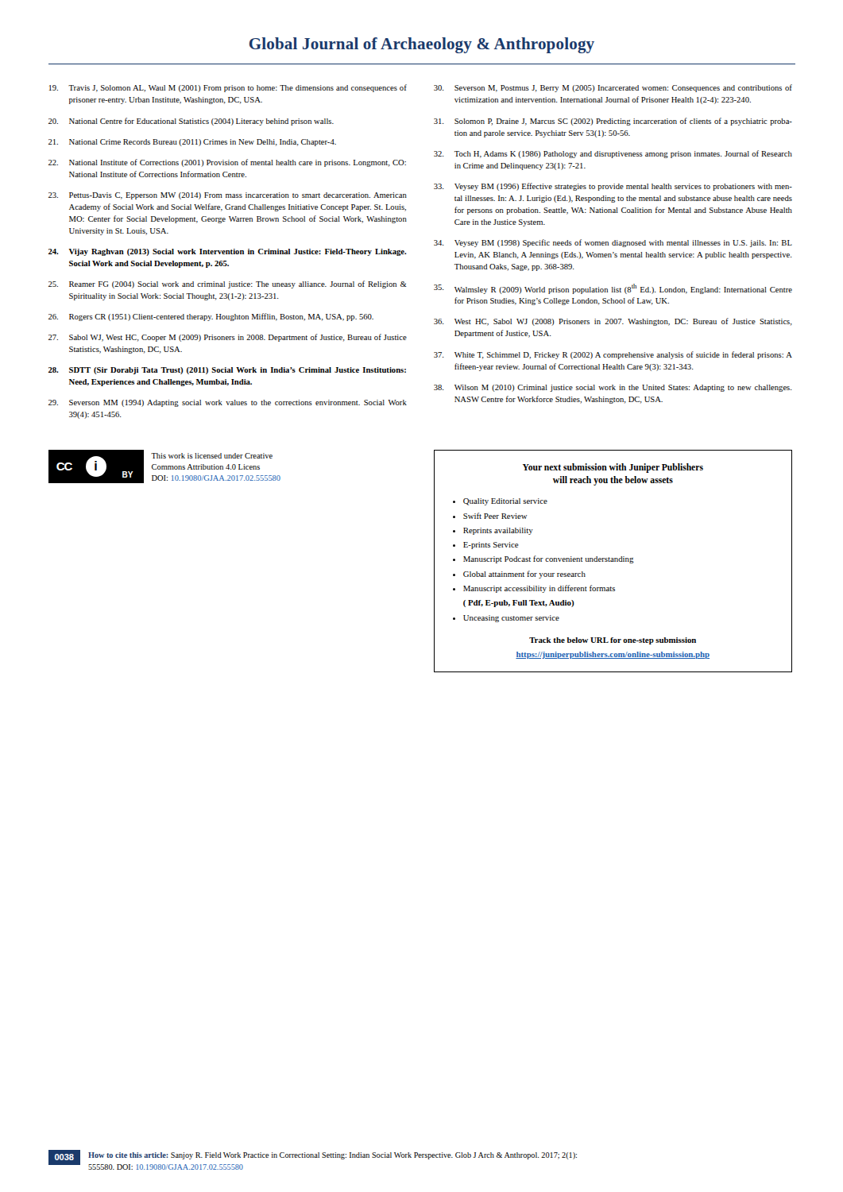Global Journal of Archaeology & Anthropology
19. Travis J, Solomon AL, Waul M (2001) From prison to home: The dimensions and consequences of prisoner re-entry. Urban Institute, Washington, DC, USA.
20. National Centre for Educational Statistics (2004) Literacy behind prison walls.
21. National Crime Records Bureau (2011) Crimes in New Delhi, India, Chapter-4.
22. National Institute of Corrections (2001) Provision of mental health care in prisons. Longmont, CO: National Institute of Corrections Information Centre.
23. Pettus-Davis C, Epperson MW (2014) From mass incarceration to smart decarceration. American Academy of Social Work and Social Welfare, Grand Challenges Initiative Concept Paper. St. Louis, MO: Center for Social Development, George Warren Brown School of Social Work, Washington University in St. Louis, USA.
24. Vijay Raghvan (2013) Social work Intervention in Criminal Justice: Field-Theory Linkage. Social Work and Social Development, p. 265.
25. Reamer FG (2004) Social work and criminal justice: The uneasy alliance. Journal of Religion & Spirituality in Social Work: Social Thought, 23(1-2): 213-231.
26. Rogers CR (1951) Client-centered therapy. Houghton Mifflin, Boston, MA, USA, pp. 560.
27. Sabol WJ, West HC, Cooper M (2009) Prisoners in 2008. Department of Justice, Bureau of Justice Statistics, Washington, DC, USA.
28. SDTT (Sir Dorabji Tata Trust) (2011) Social Work in India’s Criminal Justice Institutions: Need, Experiences and Challenges, Mumbai, India.
29. Severson MM (1994) Adapting social work values to the corrections environment. Social Work 39(4): 451-456.
30. Severson M, Postmus J, Berry M (2005) Incarcerated women: Consequences and contributions of victimization and intervention. International Journal of Prisoner Health 1(2-4): 223-240.
31. Solomon P, Draine J, Marcus SC (2002) Predicting incarceration of clients of a psychiatric probation and parole service. Psychiatr Serv 53(1): 50-56.
32. Toch H, Adams K (1986) Pathology and disruptiveness among prison inmates. Journal of Research in Crime and Delinquency 23(1): 7-21.
33. Veysey BM (1996) Effective strategies to provide mental health services to probationers with mental illnesses. In: A. J. Lurigio (Ed.), Responding to the mental and substance abuse health care needs for persons on probation. Seattle, WA: National Coalition for Mental and Substance Abuse Health Care in the Justice System.
34. Veysey BM (1998) Specific needs of women diagnosed with mental illnesses in U.S. jails. In: BL Levin, AK Blanch, A Jennings (Eds.), Women’s mental health service: A public health perspective. Thousand Oaks, Sage, pp. 368-389.
35. Walmsley R (2009) World prison population list (8th Ed.). London, England: International Centre for Prison Studies, King’s College London, School of Law, UK.
36. West HC, Sabol WJ (2008) Prisoners in 2007. Washington, DC: Bureau of Justice Statistics, Department of Justice, USA.
37. White T, Schimmel D, Frickey R (2002) A comprehensive analysis of suicide in federal prisons: A fifteen-year review. Journal of Correctional Health Care 9(3): 321-343.
38. Wilson M (2010) Criminal justice social work in the United States: Adapting to new challenges. NASW Centre for Workforce Studies, Washington, DC, USA.
CC
i
BY
This work is licensed under Creative
Commons Attribution 4.0 Licens
DOI: 10.19080/GJAA.2017.02.555580
Your next submission with Juniper Publishers
will reach you the below assets
Quality Editorial service
Swift Peer Review
Reprints availability
E-prints Service
Manuscript Podcast for convenient understanding
Global attainment for your research
Manuscript accessibility in different formats
( Pdf, E-pub, Full Text, Audio)
Unceasing customer service
Track the below URL for one-step submission https://juniperpublishers.com/online-submission.php
0038
How to cite this article: Sanjoy R. Field Work Practice in Correctional Setting: Indian Social Work Perspective. Glob J Arch & Anthropol. 2017; 2(1):
555580. DOI: 10.19080/GJAA.2017.02.555580